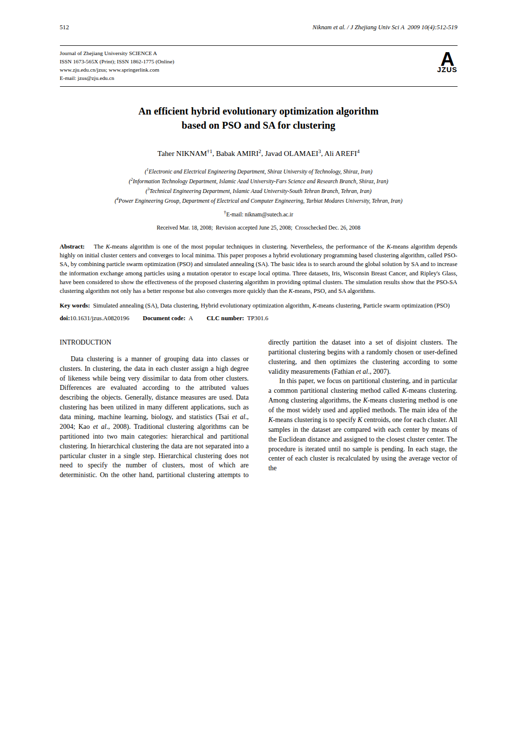512 Niknam et al. / J Zhejiang Univ Sci A 2009 10(4):512-519
Journal of Zhejiang University SCIENCE A
ISSN 1673-565X (Print); ISSN 1862-1775 (Online)
www.zju.edu.cn/jzus; www.springerlink.com
E-mail: jzus@zju.edu.cn
A JZUS
An efficient hybrid evolutionary optimization algorithm
based on PSO and SA for clustering
Taher NIKNAM†1, Babak AMIRI2, Javad OLAMAEI3, Ali AREFI4
(1Electronic and Electrical Engineering Department, Shiraz University of Technology, Shiraz, Iran)
(2Information Technology Department, Islamic Azad University-Fars Science and Research Branch, Shiraz, Iran)
(3Technical Engineering Department, Islamic Azad University-South Tehran Branch, Tehran, Iran)
(4Power Engineering Group, Department of Electrical and Computer Engineering, Tarbiat Modares University, Tehran, Iran)
†E-mail: niknam@sutech.ac.ir
Received Mar. 18, 2008; Revision accepted June 25, 2008; Crosschecked Dec. 26, 2008
Abstract: The K-means algorithm is one of the most popular techniques in clustering. Nevertheless, the performance of the K-means algorithm depends highly on initial cluster centers and converges to local minima. This paper proposes a hybrid evolutionary programming based clustering algorithm, called PSO-SA, by combining particle swarm optimization (PSO) and simulated annealing (SA). The basic idea is to search around the global solution by SA and to increase the information exchange among particles using a mutation operator to escape local optima. Three datasets, Iris, Wisconsin Breast Cancer, and Ripley's Glass, have been considered to show the effectiveness of the proposed clustering algorithm in providing optimal clusters. The simulation results show that the PSO-SA clustering algorithm not only has a better response but also converges more quickly than the K-means, PSO, and SA algorithms.
Key words: Simulated annealing (SA), Data clustering, Hybrid evolutionary optimization algorithm, K-means clustering, Particle swarm optimization (PSO)
doi: 10.1631/jzus.A0820196 Document code: A CLC number: TP301.6
Introduction
Data clustering is a manner of grouping data into classes or clusters. In clustering, the data in each cluster assign a high degree of likeness while being very dissimilar to data from other clusters. Differences are evaluated according to the attributed values describing the objects. Generally, distance measures are used. Data clustering has been utilized in many different applications, such as data mining, machine learning, biology, and statistics (Tsai et al., 2004; Kao et al., 2008). Traditional clustering algorithms can be partitioned into two main categories: hierarchical and partitional clustering. In hierarchical clustering the data are not separated into a particular cluster in a single step. Hierarchical clustering does not need to specify the number of clusters, most of which are deterministic. On the other hand, partitional clustering attempts to directly partition the dataset into a set of disjoint clusters. The partitional clustering begins with a randomly chosen or user-defined clustering, and then optimizes the clustering according to some validity measurements (Fathian et al., 2007).
In this paper, we focus on partitional clustering, and in particular a common partitional clustering method called K-means clustering. Among clustering algorithms, the K-means clustering method is one of the most widely used and applied methods. The main idea of the K-means clustering is to specify K centroids, one for each cluster. All samples in the dataset are compared with each center by means of the Euclidean distance and assigned to the closest cluster center. The procedure is iterated until no sample is pending. In each stage, the center of each cluster is recalculated by using the average vector of the